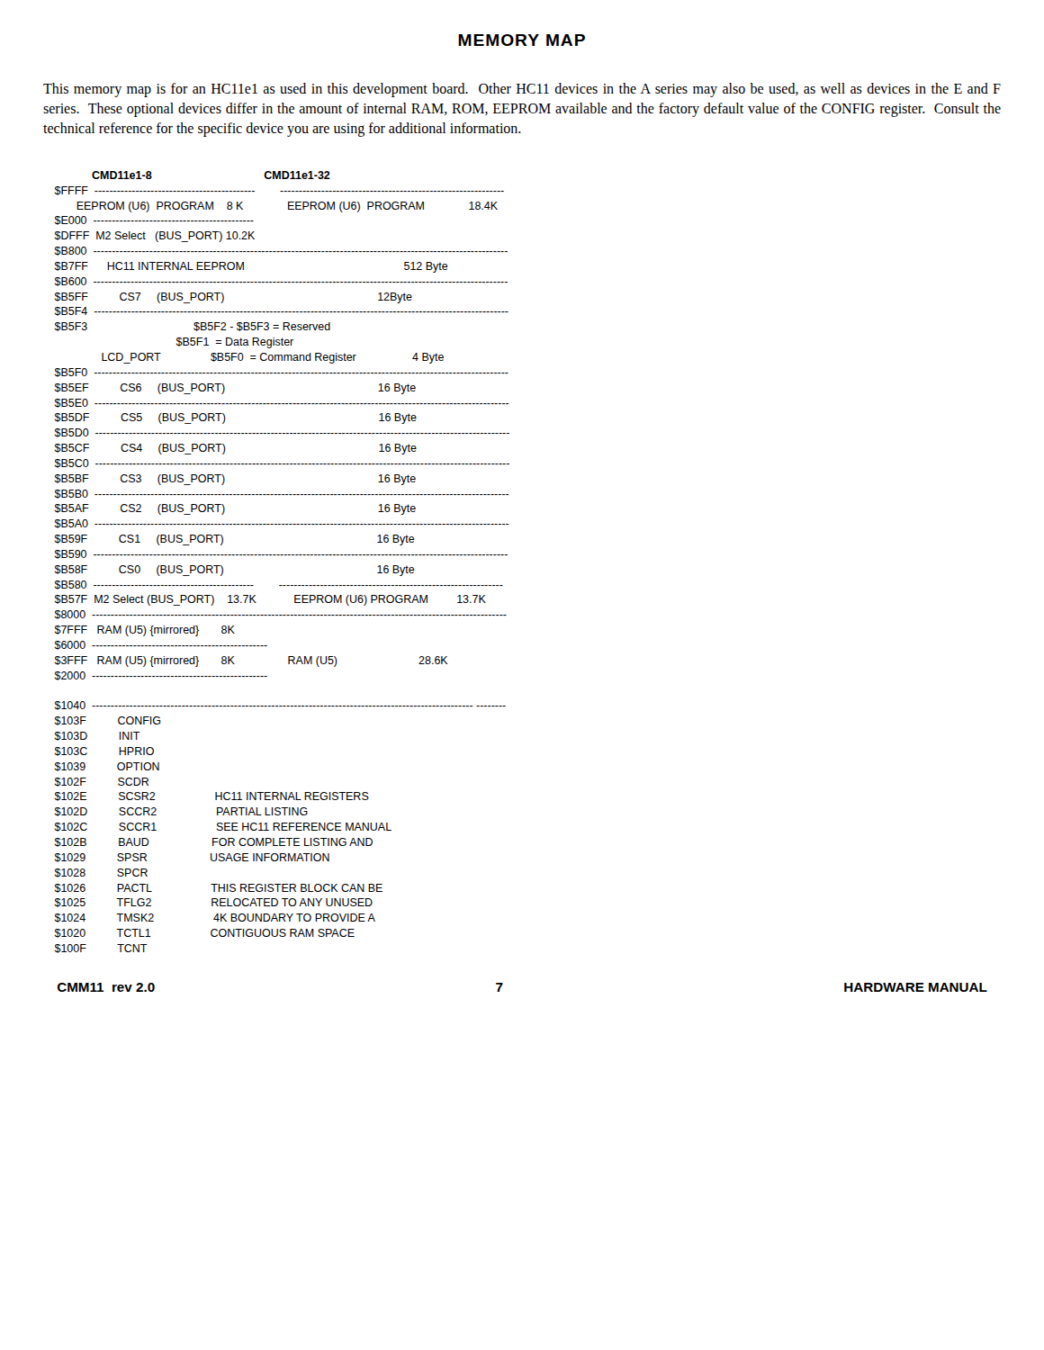MEMORY MAP
This memory map is for an HC11e1 as used in this development board. Other HC11 devices in the A series may also be used, as well as devices in the E and F series. These optional devices differ in the amount of internal RAM, ROM, EEPROM available and the factory default value of the CONFIG register. Consult the technical reference for the specific device you are using for additional information.
            CMD11e1-8                                    CMD11e1-32
$FFFF  -------------------------------------------        ------------------------------------------------------------
       EEPROM (U6)  PROGRAM    8 K              EEPROM (U6)  PROGRAM              18.4K
$E000  -------------------------------------------
$DFFF  M2 Select   (BUS_PORT) 10.2K
$B800  ---------------------------------------------------------------------------------------------------------------
$B7FF      HC11 INTERNAL EEPROM                                                   512 Byte
$B600  ---------------------------------------------------------------------------------------------------------------
$B5FF          CS7     (BUS_PORT)                                                 12Byte
$B5F4  ---------------------------------------------------------------------------------------------------------------
$B5F3                                  $B5F2 - $B5F3 = Reserved
                                       $B5F1  = Data Register
               LCD_PORT                $B5F0  = Command Register                  4 Byte
$B5F0  ---------------------------------------------------------------------------------------------------------------
$B5EF          CS6     (BUS_PORT)                                                 16 Byte
$B5E0  ---------------------------------------------------------------------------------------------------------------
$B5DF          CS5     (BUS_PORT)                                                 16 Byte
$B5D0  ---------------------------------------------------------------------------------------------------------------
$B5CF          CS4     (BUS_PORT)                                                 16 Byte
$B5C0  ---------------------------------------------------------------------------------------------------------------
$B5BF          CS3     (BUS_PORT)                                                 16 Byte
$B5B0  ---------------------------------------------------------------------------------------------------------------
$B5AF          CS2     (BUS_PORT)                                                 16 Byte
$B5A0  ---------------------------------------------------------------------------------------------------------------
$B59F          CS1     (BUS_PORT)                                                 16 Byte
$B590  ---------------------------------------------------------------------------------------------------------------
$B58F          CS0     (BUS_PORT)                                                 16 Byte
$B580  -------------------------------------------        ------------------------------------------------------------
$B57F  M2 Select (BUS_PORT)    13.7K            EEPROM (U6) PROGRAM         13.7K
$8000  ---------------------------------------------------------------------------------------------------------------
$7FFF   RAM (U5) {mirrored}       8K
$6000  -----------------------------------------------
$3FFF   RAM (U5) {mirrored}       8K                 RAM (U5)                          28.6K
$2000  -----------------------------------------------

$1040  ------------------------------------------------------------------------------------------------------ --------
$103F          CONFIG
$103D          INIT
$103C          HPRIO
$1039          OPTION
$102F          SCDR
$102E          SCSR2                   HC11 INTERNAL REGISTERS
$102D          SCCR2                   PARTIAL LISTING
$102C          SCCR1                   SEE HC11 REFERENCE MANUAL
$102B          BAUD                    FOR COMPLETE LISTING AND
$1029          SPSR                    USAGE INFORMATION
$1028          SPCR
$1026          PACTL                   THIS REGISTER BLOCK CAN BE
$1025          TFLG2                   RELOCATED TO ANY UNUSED
$1024          TMSK2                   4K BOUNDARY TO PROVIDE A
$1020          TCTL1                   CONTIGUOUS RAM SPACE
$100F          TCNT
CMM11 rev 2.0 7 HARDWARE MANUAL